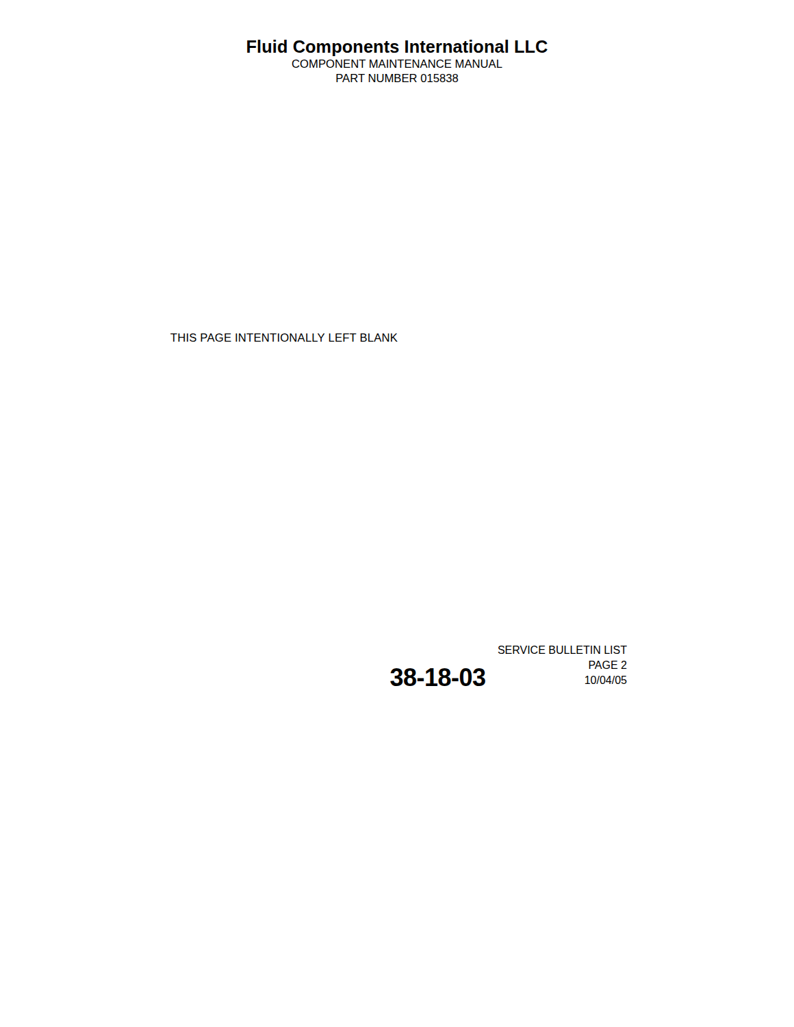Fluid Components International LLC
COMPONENT MAINTENANCE MANUAL
PART NUMBER 015838
THIS PAGE INTENTIONALLY LEFT BLANK
38-18-03
SERVICE BULLETIN LIST PAGE 2 10/04/05